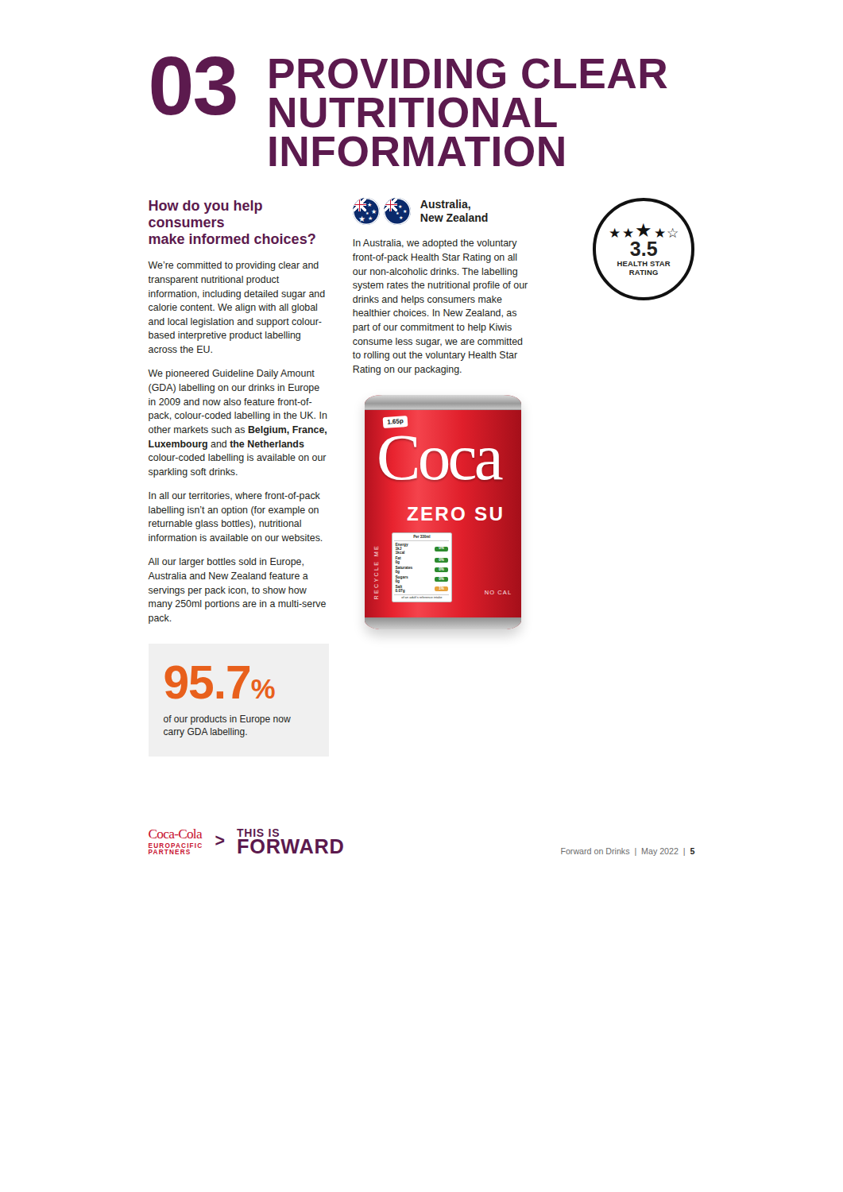03
Providing Clear
Nutritional
Information
How do you help consumers
make informed choices?
We’re committed to providing clear and transparent nutritional product information, including detailed sugar and calorie content. We align with all global and local legislation and support colour-based interpretive product labelling across the EU.
We pioneered Guideline Daily Amount (GDA) labelling on our drinks in Europe in 2009 and now also feature front-of-pack, colour-coded labelling in the UK. In other markets such as Belgium, France, Luxembourg and the Netherlands colour-coded labelling is available on our sparkling soft drinks.
In all our territories, where front-of-pack labelling isn’t an option (for example on returnable glass bottles), nutritional information is available on our websites.
All our larger bottles sold in Europe, Australia and New Zealand feature a servings per pack icon, to show how many 250ml portions are in a multi-serve pack.
95.7%
of our products in Europe now carry GDA labelling.
★ ★ ★ ★ ★
★ ★ ★ ★
Australia,
New Zealand
In Australia, we adopted the voluntary front-of-pack Health Star Rating on all our non-alcoholic drinks. The labelling system rates the nutritional profile of our drinks and helps consumers make healthier choices. In New Zealand, as part of our commitment to help Kiwis consume less sugar, we are committed to rolling out the voluntary Health Star Rating on our packaging.
1.65p
Coca
ZERO SU
RECYCLE ME
NO CAL
Per 330ml
| Energy 1kJ 1kcal | 0% |
| Fat 0g | 0% |
| Saturates 0g | 0% |
| Sugars 0g | 0% |
| Salt 0.07g | 1% |
of an adult’s reference intake
★★★★☆
3.5
Health Star
Rating
Coca-Cola EUROPACIFIC
PARTNERS
>
This is Forward
Forward on Drinks | May 2022 | 5